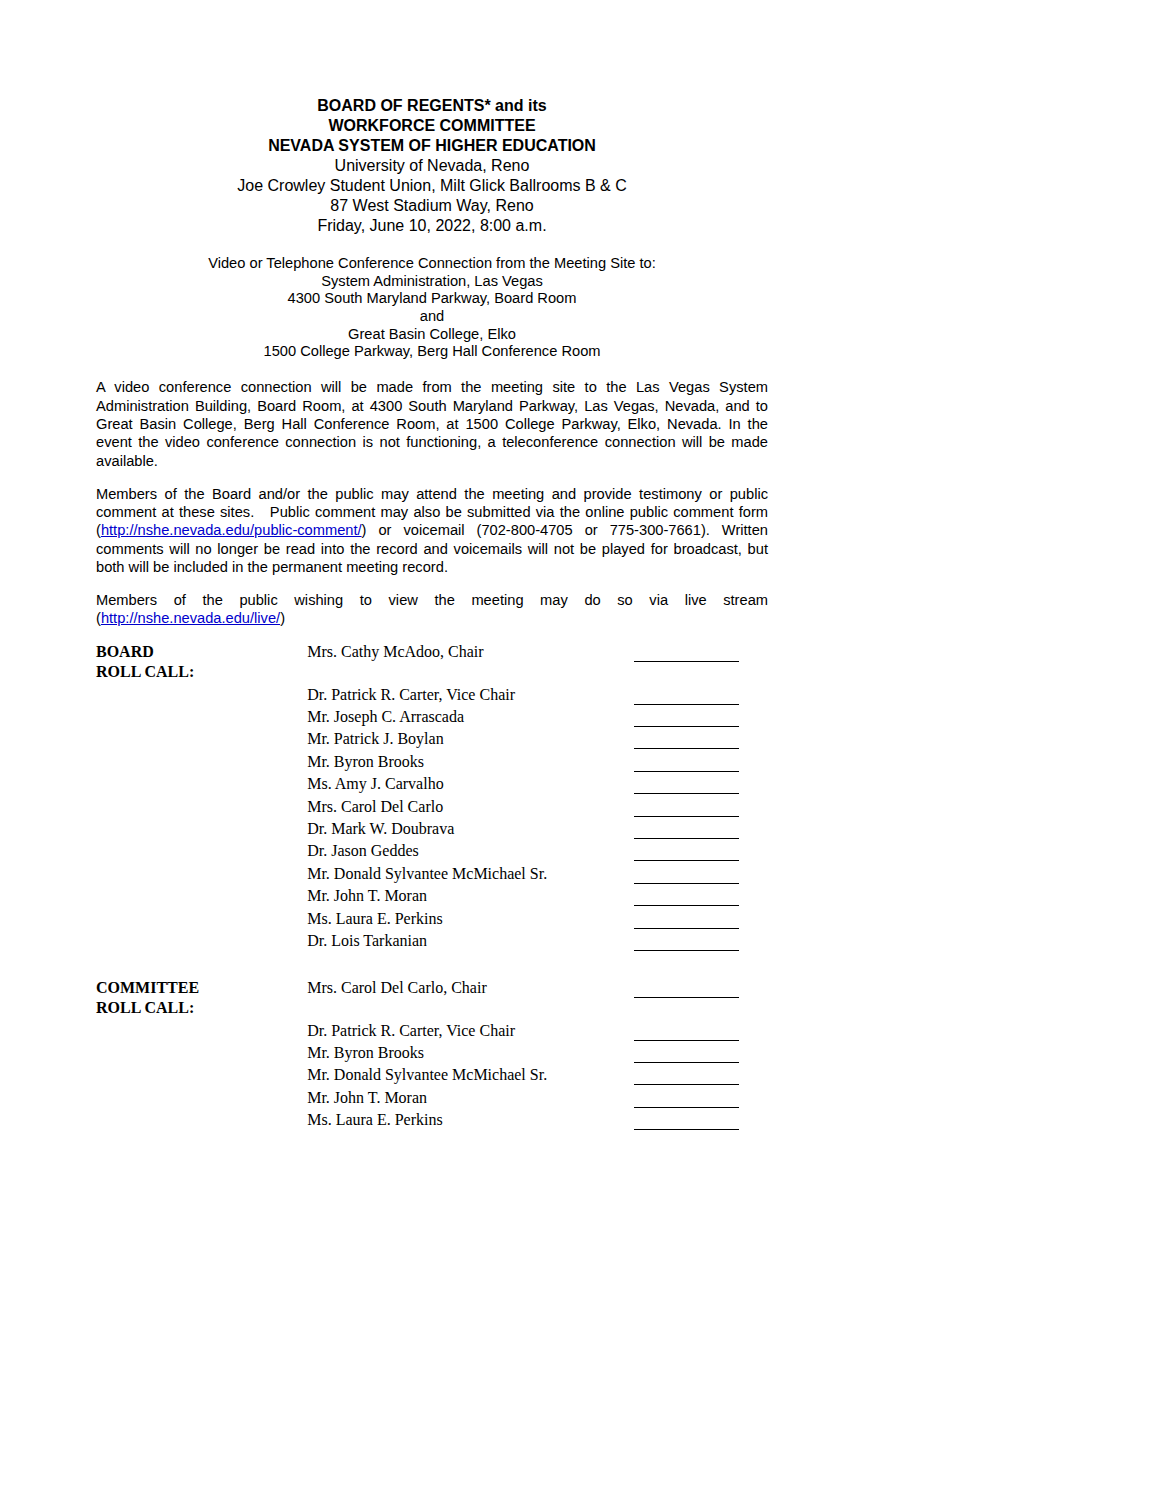BOARD OF REGENTS* and its
WORKFORCE COMMITTEE
NEVADA SYSTEM OF HIGHER EDUCATION
University of Nevada, Reno
Joe Crowley Student Union, Milt Glick Ballrooms B & C
87 West Stadium Way, Reno
Friday, June 10, 2022, 8:00 a.m.
Video or Telephone Conference Connection from the Meeting Site to:
System Administration, Las Vegas
4300 South Maryland Parkway, Board Room
and
Great Basin College, Elko
1500 College Parkway, Berg Hall Conference Room
A video conference connection will be made from the meeting site to the Las Vegas System Administration Building, Board Room, at 4300 South Maryland Parkway, Las Vegas, Nevada, and to Great Basin College, Berg Hall Conference Room, at 1500 College Parkway, Elko, Nevada. In the event the video conference connection is not functioning, a teleconference connection will be made available.
Members of the Board and/or the public may attend the meeting and provide testimony or public comment at these sites. Public comment may also be submitted via the online public comment form (http://nshe.nevada.edu/public-comment/) or voicemail (702-800-4705 or 775-300-7661). Written comments will no longer be read into the record and voicemails will not be played for broadcast, but both will be included in the permanent meeting record.
Members of the public wishing to view the meeting may do so via live stream (http://nshe.nevada.edu/live/)
| BOARD ROLL CALL: | Mrs. Cathy McAdoo, Chair | |
| | Dr. Patrick R. Carter, Vice Chair | |
| | Mr. Joseph C. Arrascada | |
| | Mr. Patrick J. Boylan | |
| | Mr. Byron Brooks | |
| | Ms. Amy J. Carvalho | |
| | Mrs. Carol Del Carlo | |
| | Dr. Mark W. Doubrava | |
| | Dr. Jason Geddes | |
| | Mr. Donald Sylvantee McMichael Sr. | |
| | Mr. John T. Moran | |
| | Ms. Laura E. Perkins | |
| | Dr. Lois Tarkanian | |
| COMMITTEE ROLL CALL: | Mrs. Carol Del Carlo, Chair | |
| | Dr. Patrick R. Carter, Vice Chair | |
| | Mr. Byron Brooks | |
| | Mr. Donald Sylvantee McMichael Sr. | |
| | Mr. John T. Moran | |
| | Ms. Laura E. Perkins | |